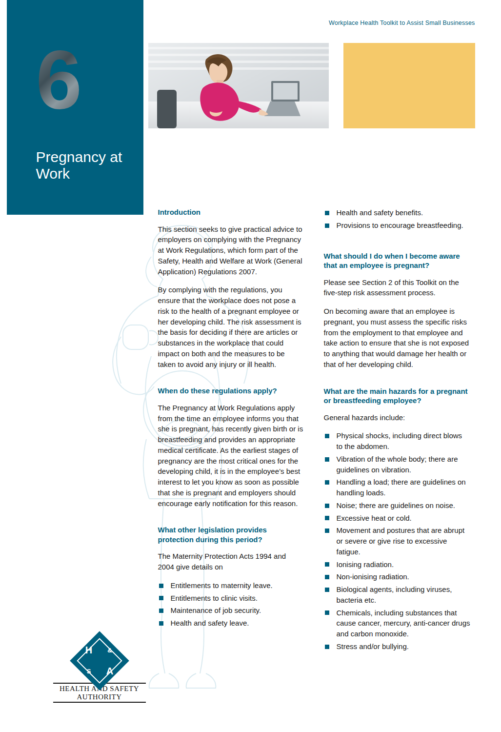Workplace Health Toolkit to Assist Small Businesses
6
Pregnancy at
Work
Introduction
This section seeks to give practical advice to employers on complying with the Pregnancy at Work Regulations, which form part of the Safety, Health and Welfare at Work (General Application) Regulations 2007.
By complying with the regulations, you ensure that the workplace does not pose a risk to the health of a pregnant employee or her developing child. The risk assessment is the basis for deciding if there are articles or substances in the workplace that could impact on both and the measures to be taken to avoid any injury or ill health.
When do these regulations apply?
The Pregnancy at Work Regulations apply from the time an employee informs you that she is pregnant, has recently given birth or is breastfeeding and provides an appropriate medical certificate. As the earliest stages of pregnancy are the most critical ones for the developing child, it is in the employee’s best interest to let you know as soon as possible that she is pregnant and employers should encourage early notification for this reason.
What other legislation provides protection during this period?
The Maternity Protection Acts 1994 and 2004 give details on
Entitlements to maternity leave.
Entitlements to clinic visits.
Maintenance of job security.
Health and safety leave.
Health and safety benefits.
Provisions to encourage breastfeeding.
What should I do when I become aware that an employee is pregnant?
Please see Section 2 of this Toolkit on the five-step risk assessment process.
On becoming aware that an employee is pregnant, you must assess the specific risks from the employment to that employee and take action to ensure that she is not exposed to anything that would damage her health or that of her developing child.
What are the main hazards for a pregnant or breastfeeding employee?
General hazards include:
Physical shocks, including direct blows to the abdomen.
Vibration of the whole body; there are guidelines on vibration.
Handling a load; there are guidelines on handling loads.
Noise; there are guidelines on noise.
Excessive heat or cold.
Movement and postures that are abrupt or severe or give rise to excessive fatigue.
Ionising radiation.
Non-ionising radiation.
Biological agents, including viruses, bacteria etc.
Chemicals, including substances that cause cancer, mercury, anti-cancer drugs and carbon monoxide.
Stress and/or bullying.
H&SA
HEALTH AND SAFETY
AUTHORITY